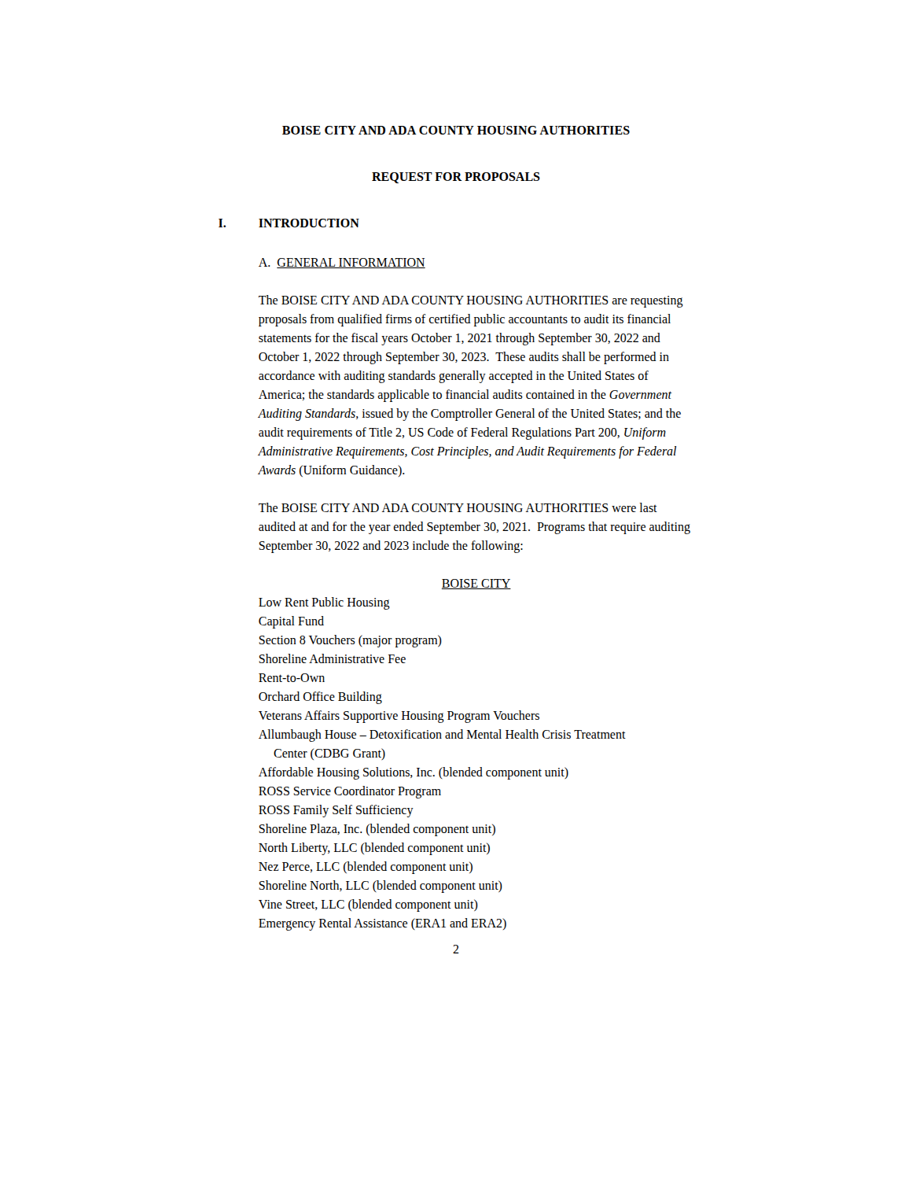BOISE CITY AND ADA COUNTY HOUSING AUTHORITIES
REQUEST FOR PROPOSALS
I. INTRODUCTION
A. GENERAL INFORMATION
The BOISE CITY AND ADA COUNTY HOUSING AUTHORITIES are requesting proposals from qualified firms of certified public accountants to audit its financial statements for the fiscal years October 1, 2021 through September 30, 2022 and October 1, 2022 through September 30, 2023. These audits shall be performed in accordance with auditing standards generally accepted in the United States of America; the standards applicable to financial audits contained in the Government Auditing Standards, issued by the Comptroller General of the United States; and the audit requirements of Title 2, US Code of Federal Regulations Part 200, Uniform Administrative Requirements, Cost Principles, and Audit Requirements for Federal Awards (Uniform Guidance).
The BOISE CITY AND ADA COUNTY HOUSING AUTHORITIES were last audited at and for the year ended September 30, 2021. Programs that require auditing September 30, 2022 and 2023 include the following:
BOISE CITY
Low Rent Public Housing
Capital Fund
Section 8 Vouchers (major program)
Shoreline Administrative Fee
Rent-to-Own
Orchard Office Building
Veterans Affairs Supportive Housing Program Vouchers
Allumbaugh House – Detoxification and Mental Health Crisis Treatment
Center (CDBG Grant)
Affordable Housing Solutions, Inc. (blended component unit)
ROSS Service Coordinator Program
ROSS Family Self Sufficiency
Shoreline Plaza, Inc. (blended component unit)
North Liberty, LLC (blended component unit)
Nez Perce, LLC (blended component unit)
Shoreline North, LLC (blended component unit)
Vine Street, LLC (blended component unit)
Emergency Rental Assistance (ERA1 and ERA2)
2